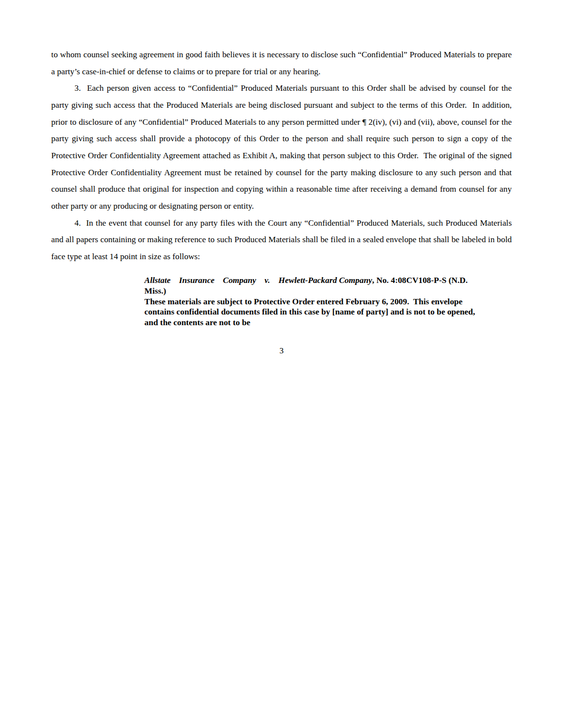to whom counsel seeking agreement in good faith believes it is necessary to disclose such “Confidential” Produced Materials to prepare a party’s case-in-chief or defense to claims or to prepare for trial or any hearing.
3. Each person given access to “Confidential” Produced Materials pursuant to this Order shall be advised by counsel for the party giving such access that the Produced Materials are being disclosed pursuant and subject to the terms of this Order. In addition, prior to disclosure of any “Confidential” Produced Materials to any person permitted under ¶ 2(iv), (vi) and (vii), above, counsel for the party giving such access shall provide a photocopy of this Order to the person and shall require such person to sign a copy of the Protective Order Confidentiality Agreement attached as Exhibit A, making that person subject to this Order. The original of the signed Protective Order Confidentiality Agreement must be retained by counsel for the party making disclosure to any such person and that counsel shall produce that original for inspection and copying within a reasonable time after receiving a demand from counsel for any other party or any producing or designating person or entity.
4. In the event that counsel for any party files with the Court any “Confidential” Produced Materials, such Produced Materials and all papers containing or making reference to such Produced Materials shall be filed in a sealed envelope that shall be labeled in bold face type at least 14 point in size as follows:
Allstate Insurance Company v. Hewlett-Packard Company, No. 4:08CV108-P-S (N.D. Miss.)
These materials are subject to Protective Order entered February 6, 2009. This envelope contains confidential documents filed in this case by [name of party] and is not to be opened, and the contents are not to be
3